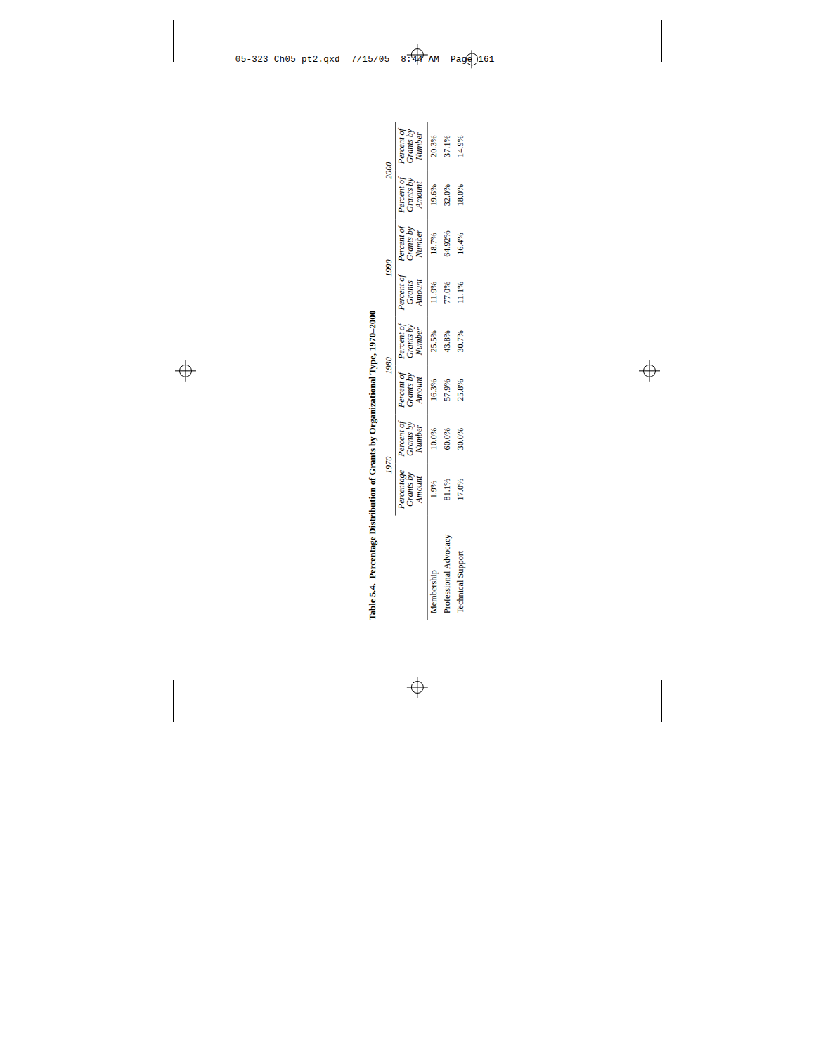05-323 Ch05 pt2.qxd 7/15/05 8:44 AM Page 161
Table 5.4. Percentage Distribution of Grants by Organizational Type, 1970–2000
| | 1970 | 1980 | 1990 | 2000 |
| --- | --- | --- | --- | --- |
| | Percentage Grants by Amount | Percent of Grants by Number | Percent of Grants by Amount | Percent of Grants by Number | Percent of Grants Amount | Percent of Grants by Number | Percent of Grants by Amount | Percent of Grants by Number |
| Membership | 1.9% | 10.0% | 16.3% | 25.5% | 11.9% | 18.7% | 19.6% | 20.3% |
| Professional Advocacy | 81.1% | 60.0% | 57.9% | 43.8% | 77.0% | 64.92% | 32.0% | 37.1% |
| Technical Support | 17.0% | 30.0% | 25.8% | 30.7% | 11.1% | 16.4% | 18.0% | 14.9% |